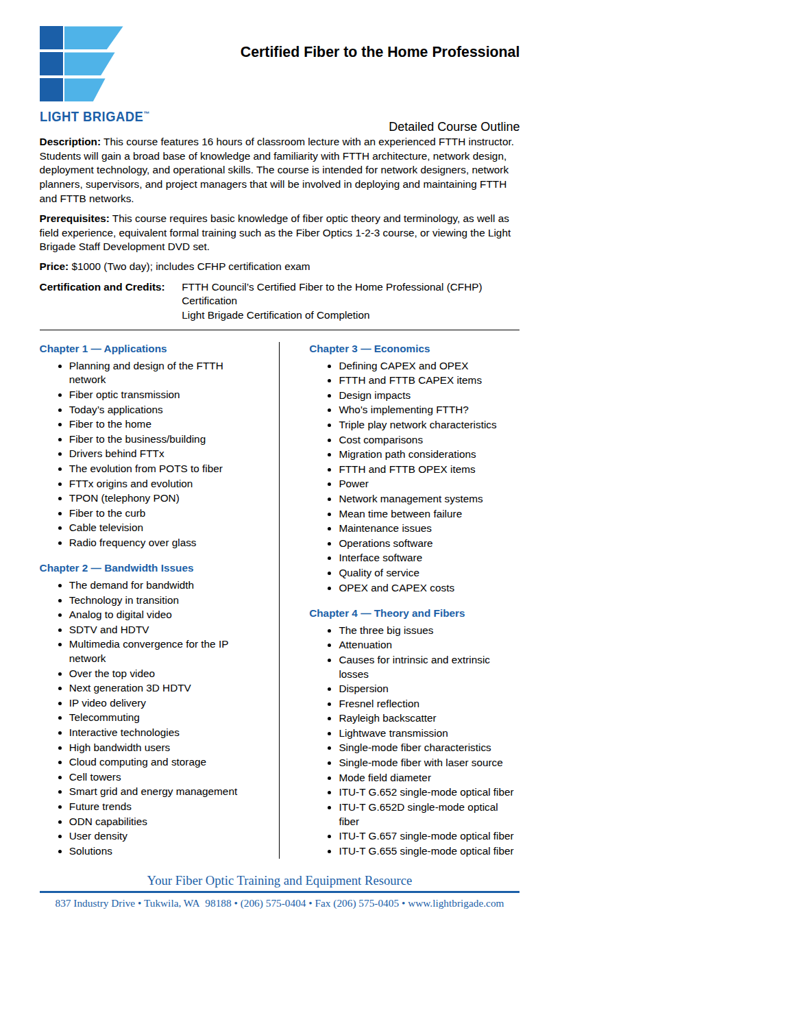LIGHT BRIGADE™
Certified Fiber to the Home Professional
Detailed Course Outline
Description: This course features 16 hours of classroom lecture with an experienced FTTH instructor. Students will gain a broad base of knowledge and familiarity with FTTH architecture, network design, deployment technology, and operational skills. The course is intended for network designers, network planners, supervisors, and project managers that will be involved in deploying and maintaining FTTH and FTTB networks.
Prerequisites: This course requires basic knowledge of fiber optic theory and terminology, as well as field experience, equivalent formal training such as the Fiber Optics 1-2-3 course, or viewing the Light Brigade Staff Development DVD set.
Price: $1000 (Two day); includes CFHP certification exam
Certification and Credits: FTTH Council’s Certified Fiber to the Home Professional (CFHP) Certification
Light Brigade Certification of Completion
Chapter 1 — Applications
Planning and design of the FTTH network
Fiber optic transmission
Today’s applications
Fiber to the home
Fiber to the business/building
Drivers behind FTTx
The evolution from POTS to fiber
FTTx origins and evolution
TPON (telephony PON)
Fiber to the curb
Cable television
Radio frequency over glass
Chapter 2 — Bandwidth Issues
The demand for bandwidth
Technology in transition
Analog to digital video
SDTV and HDTV
Multimedia convergence for the IP network
Over the top video
Next generation 3D HDTV
IP video delivery
Telecommuting
Interactive technologies
High bandwidth users
Cloud computing and storage
Cell towers
Smart grid and energy management
Future trends
ODN capabilities
User density
Solutions
Chapter 3 — Economics
Defining CAPEX and OPEX
FTTH and FTTB CAPEX items
Design impacts
Who's implementing FTTH?
Triple play network characteristics
Cost comparisons
Migration path considerations
FTTH and FTTB OPEX items
Power
Network management systems
Mean time between failure
Maintenance issues
Operations software
Interface software
Quality of service
OPEX and CAPEX costs
Chapter 4 — Theory and Fibers
The three big issues
Attenuation
Causes for intrinsic and extrinsic losses
Dispersion
Fresnel reflection
Rayleigh backscatter
Lightwave transmission
Single-mode fiber characteristics
Single-mode fiber with laser source
Mode field diameter
ITU-T G.652 single-mode optical fiber
ITU-T G.652D single-mode optical fiber
ITU-T G.657 single-mode optical fiber
ITU-T G.655 single-mode optical fiber
Your Fiber Optic Training and Equipment Resource
837 Industry Drive • Tukwila, WA 98188 • (206) 575-0404 • Fax (206) 575-0405 • www.lightbrigade.com